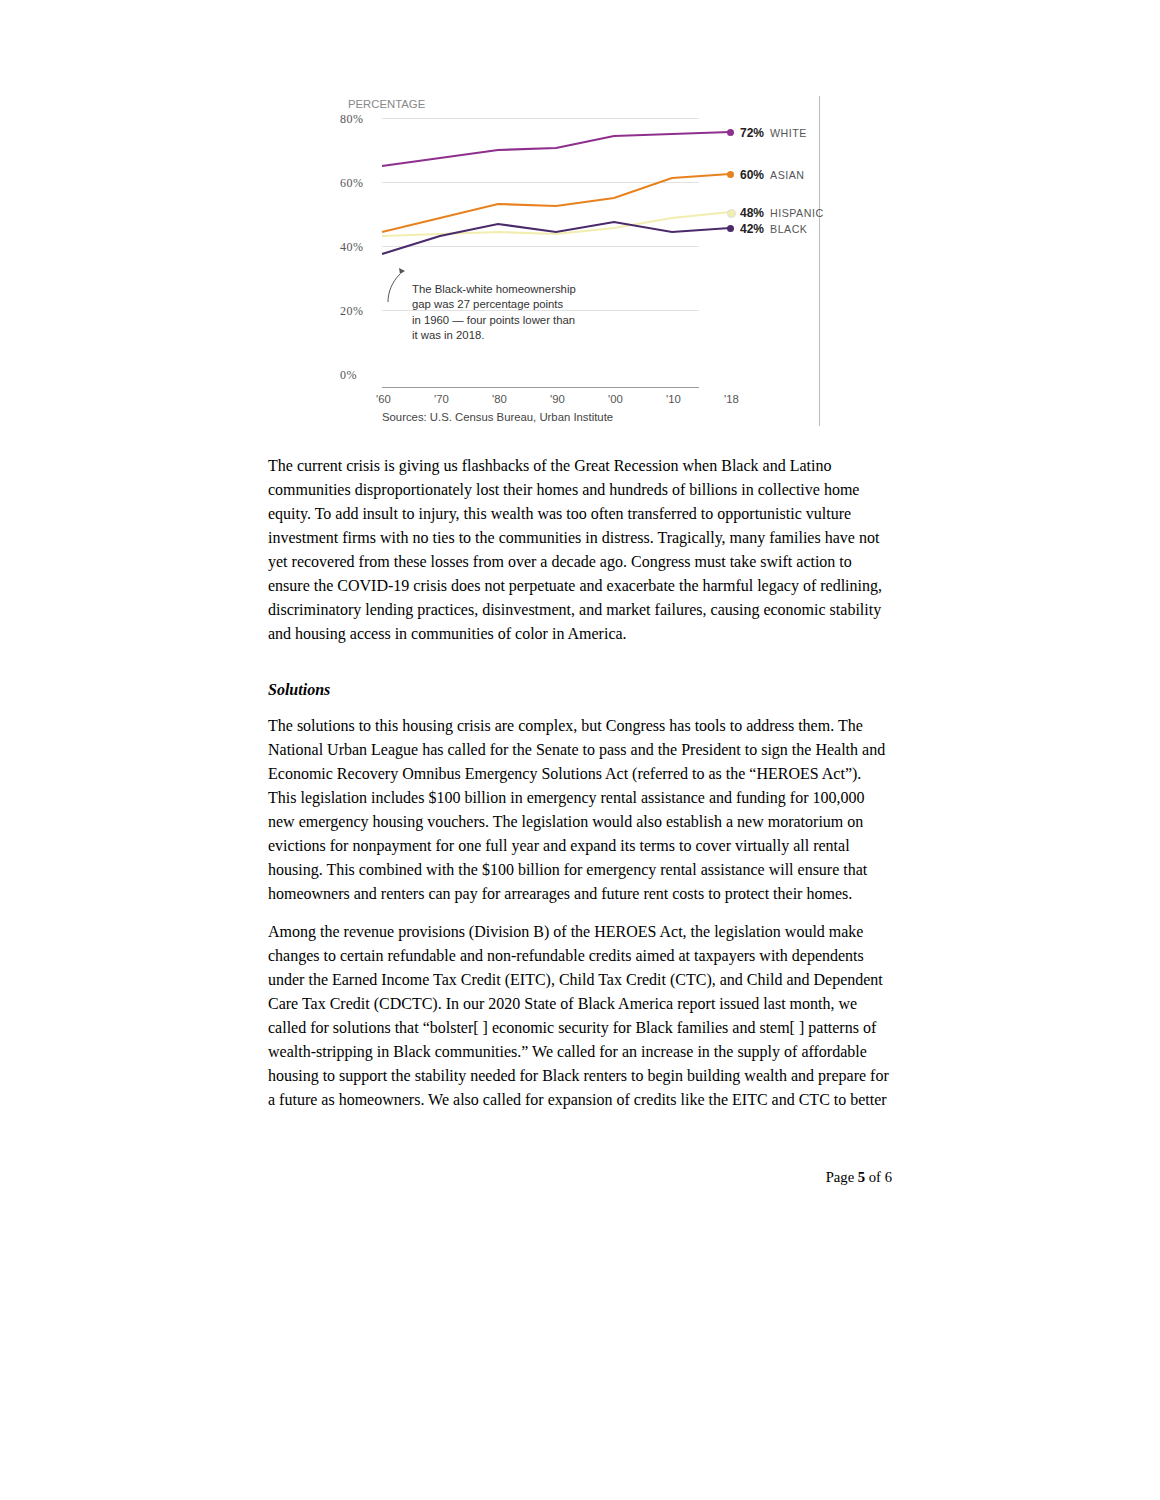PERCENTAGE
80%
60%
40%
20%
0%
72% WHITE
60% ASIAN
48% HISPANIC
42% BLACK
The Black-white homeownership
gap was 27 percentage points
in 1960 — four points lower than
it was in 2018.
'60
'70
'80
'90
'00
'10
'18
Sources: U.S. Census Bureau, Urban Institute
The current crisis is giving us flashbacks of the Great Recession when Black and Latino communities disproportionately lost their homes and hundreds of billions in collective home equity. To add insult to injury, this wealth was too often transferred to opportunistic vulture investment firms with no ties to the communities in distress. Tragically, many families have not yet recovered from these losses from over a decade ago. Congress must take swift action to ensure the COVID-19 crisis does not perpetuate and exacerbate the harmful legacy of redlining, discriminatory lending practices, disinvestment, and market failures, causing economic stability and housing access in communities of color in America.
Solutions
The solutions to this housing crisis are complex, but Congress has tools to address them. The National Urban League has called for the Senate to pass and the President to sign the Health and Economic Recovery Omnibus Emergency Solutions Act (referred to as the “HEROES Act”). This legislation includes $100 billion in emergency rental assistance and funding for 100,000 new emergency housing vouchers. The legislation would also establish a new moratorium on evictions for nonpayment for one full year and expand its terms to cover virtually all rental housing. This combined with the $100 billion for emergency rental assistance will ensure that homeowners and renters can pay for arrearages and future rent costs to protect their homes.
Among the revenue provisions (Division B) of the HEROES Act, the legislation would make changes to certain refundable and non-refundable credits aimed at taxpayers with dependents under the Earned Income Tax Credit (EITC), Child Tax Credit (CTC), and Child and Dependent Care Tax Credit (CDCTC). In our 2020 State of Black America report issued last month, we called for solutions that “bolster[ ] economic security for Black families and stem[ ] patterns of wealth-stripping in Black communities.” We called for an increase in the supply of affordable housing to support the stability needed for Black renters to begin building wealth and prepare for a future as homeowners. We also called for expansion of credits like the EITC and CTC to better
Page 5 of 6